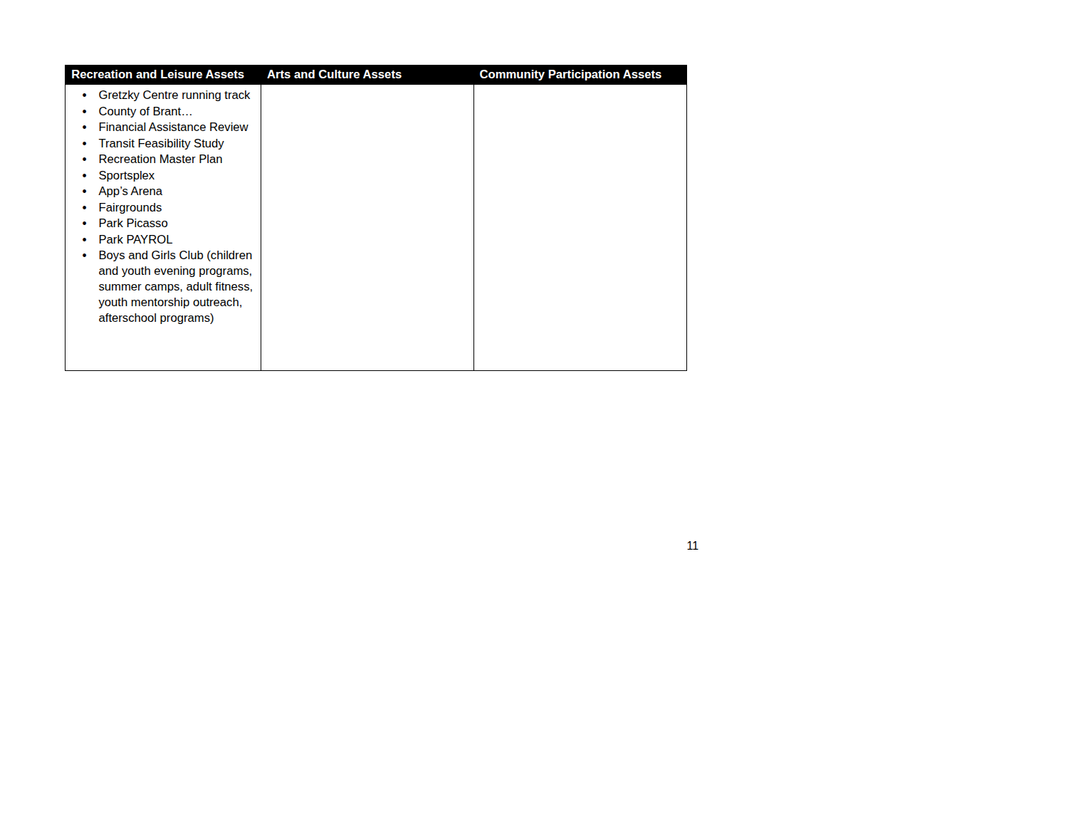| Recreation and Leisure Assets | Arts and Culture Assets | Community Participation Assets |
| --- | --- | --- |
| Gretzky Centre running track County of Brant… Financial Assistance Review Transit Feasibility Study Recreation Master Plan Sportsplex App’s Arena Fairgrounds Park Picasso Park PAYROL Boys and Girls Club (children and youth evening programs, summer camps, adult fitness, youth mentorship outreach, afterschool programs) | | |
11